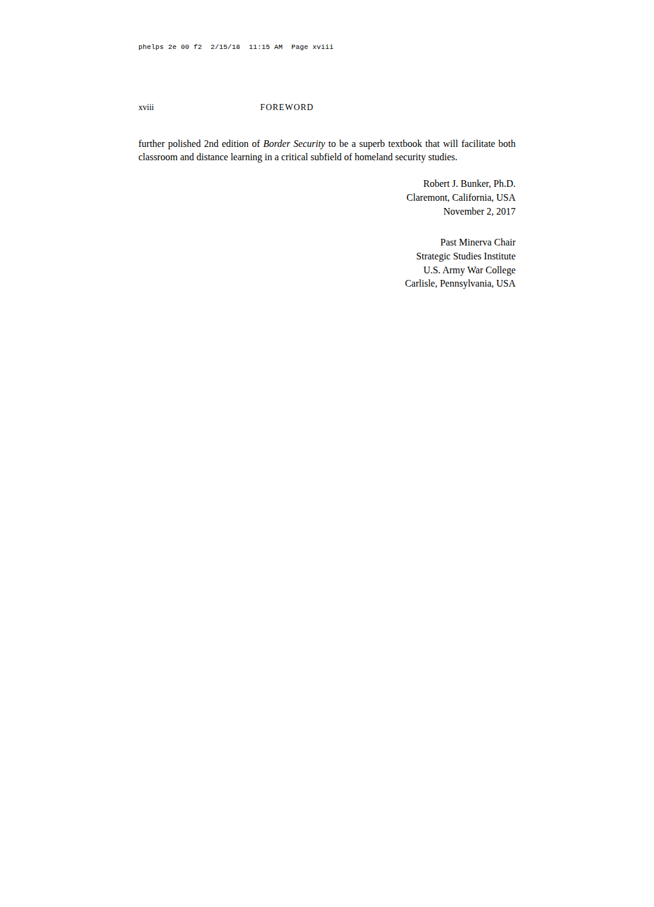phelps 2e 00 f2 2/15/18 11:15 AM Page xviii
xviii FOREWORD
further polished 2nd edition of Border Security to be a superb textbook that will facilitate both classroom and distance learning in a critical subfield of homeland security studies.
Robert J. Bunker, Ph.D.
Claremont, California, USA
November 2, 2017
Past Minerva Chair
Strategic Studies Institute
U.S. Army War College
Carlisle, Pennsylvania, USA